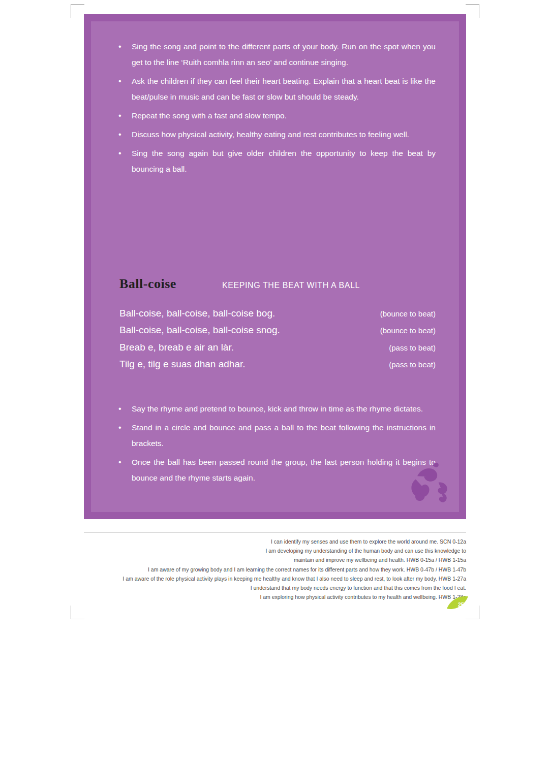Sing the song and point to the different parts of your body. Run on the spot when you get to the line ‘Ruith comhla rinn an seo’ and continue singing.
Ask the children if they can feel their heart beating. Explain that a heart beat is like the beat/pulse in music and can be fast or slow but should be steady.
Repeat the song with a fast and slow tempo.
Discuss how physical activity, healthy eating and rest contributes to feeling well.
Sing the song again but give older children the opportunity to keep the beat by bouncing a ball.
Ball-coise
KEEPING THE BEAT WITH A BALL
Ball-coise, ball-coise, ball-coise bog. (bounce to beat)
Ball-coise, ball-coise, ball-coise snog. (bounce to beat)
Breab e, breab e air an làr. (pass to beat)
Tilg e, tilg e suas dhan adhar. (pass to beat)
Say the rhyme and pretend to bounce, kick and throw in time as the rhyme dictates.
Stand in a circle and bounce and pass a ball to the beat following the instructions in brackets.
Once the ball has been passed round the group, the last person holding it begins to bounce and the rhyme starts again.
I can identify my senses and use them to explore the world around me. SCN 0-12a
I am developing my understanding of the human body and can use this knowledge to
maintain and improve my wellbeing and health. HWB 0-15a / HWB 1-15a
I am aware of my growing body and I am learning the correct names for its different parts and how they work. HWB 0-47b / HWB 1-47b
I am aware of the role physical activity plays in keeping me healthy and know that I also need to sleep and rest, to look after my body. HWB 1-27a
I understand that my body needs energy to function and that this comes from the food I eat.
I am exploring how physical activity contributes to my health and wellbeing. HWB 1-28a
25